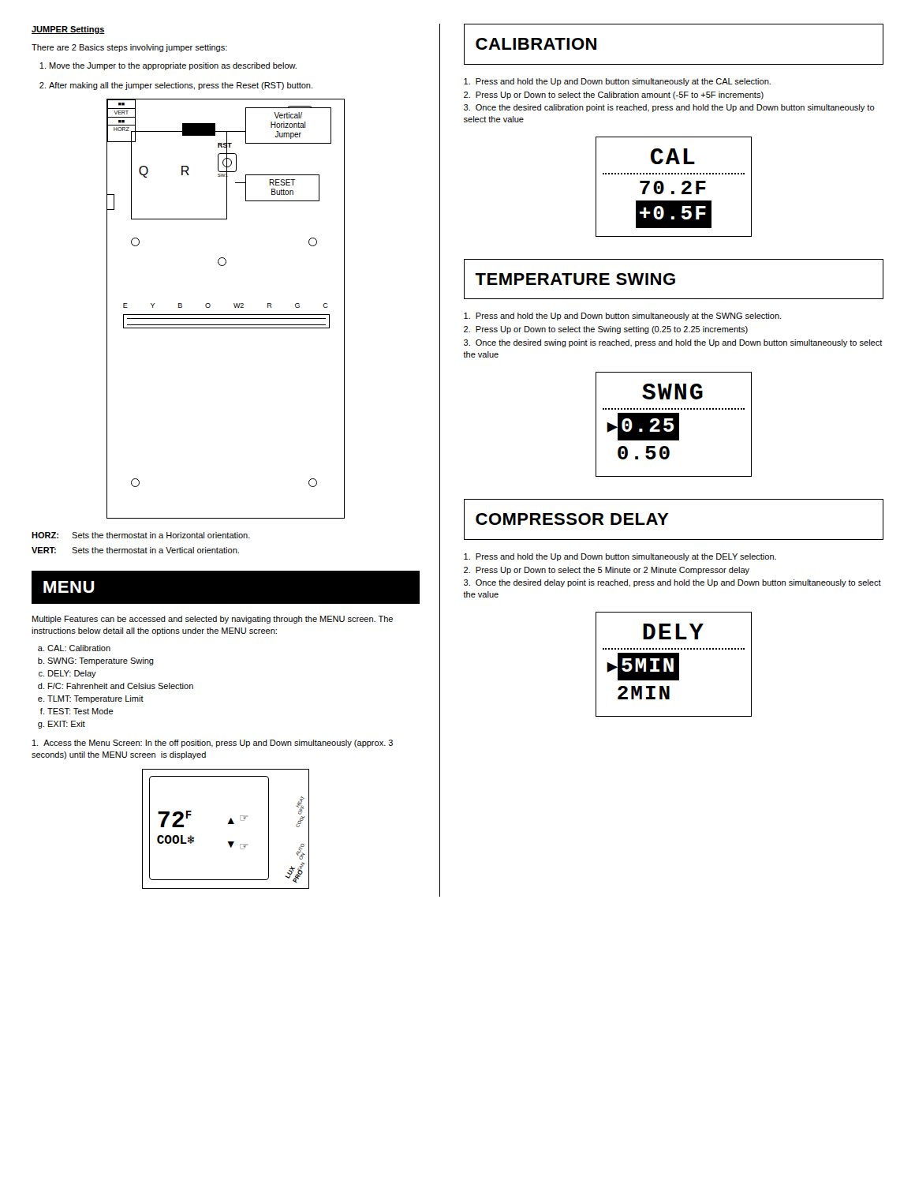JUMPER Settings
There are 2 Basics steps involving jumper settings:
Move the Jumper to the appropriate position as described below.
After making all the jumper selections, press the Reset (RST) button.
■■
VERT
■■
HORZ
RST
SW1
Q R
Vertical/
Horizontal
Jumper
RESET
Button
EYBOW2 RGC
HORZ: Sets the thermostat in a Horizontal orientation.
VERT: Sets the thermostat in a Vertical orientation.
MENU
Multiple Features can be accessed and selected by navigating through the MENU screen. The instructions below detail all the options under the MENU screen:
CAL: Calibration
SWNG: Temperature Swing
DELY: Delay
F/C: Fahrenheit and Celsius Selection
TLMT: Temperature Limit
TEST: Test Mode
EXIT: Exit
1. Access the Menu Screen: In the off position, press Up and Down simultaneously (approx. 3 seconds) until the MENU screen is displayed
72F
COOL❄
▲
▼
☞
☞
HEAT
OFF
COOL
AUTO
ON
FAN
LUX
PRO
CALIBRATION
1. Press and hold the Up and Down button simultaneously at the CAL selection.
2. Press Up or Down to select the Calibration amount (-5F to +5F increments)
3. Once the desired calibration point is reached, press and hold the Up and Down button simultaneously to select the value
CAL
70.2F
+0.5F
TEMPERATURE SWING
1. Press and hold the Up and Down button simultaneously at the SWNG selection.
2. Press Up or Down to select the Swing setting (0.25 to 2.25 increments)
3. Once the desired swing point is reached, press and hold the Up and Down button simultaneously to select the value
SWNG
▶0.25
0.50
COMPRESSOR DELAY
1. Press and hold the Up and Down button simultaneously at the DELY selection.
2. Press Up or Down to select the 5 Minute or 2 Minute Compressor delay
3. Once the desired delay point is reached, press and hold the Up and Down button simultaneously to select the value
DELY
▶5MIN
2MIN